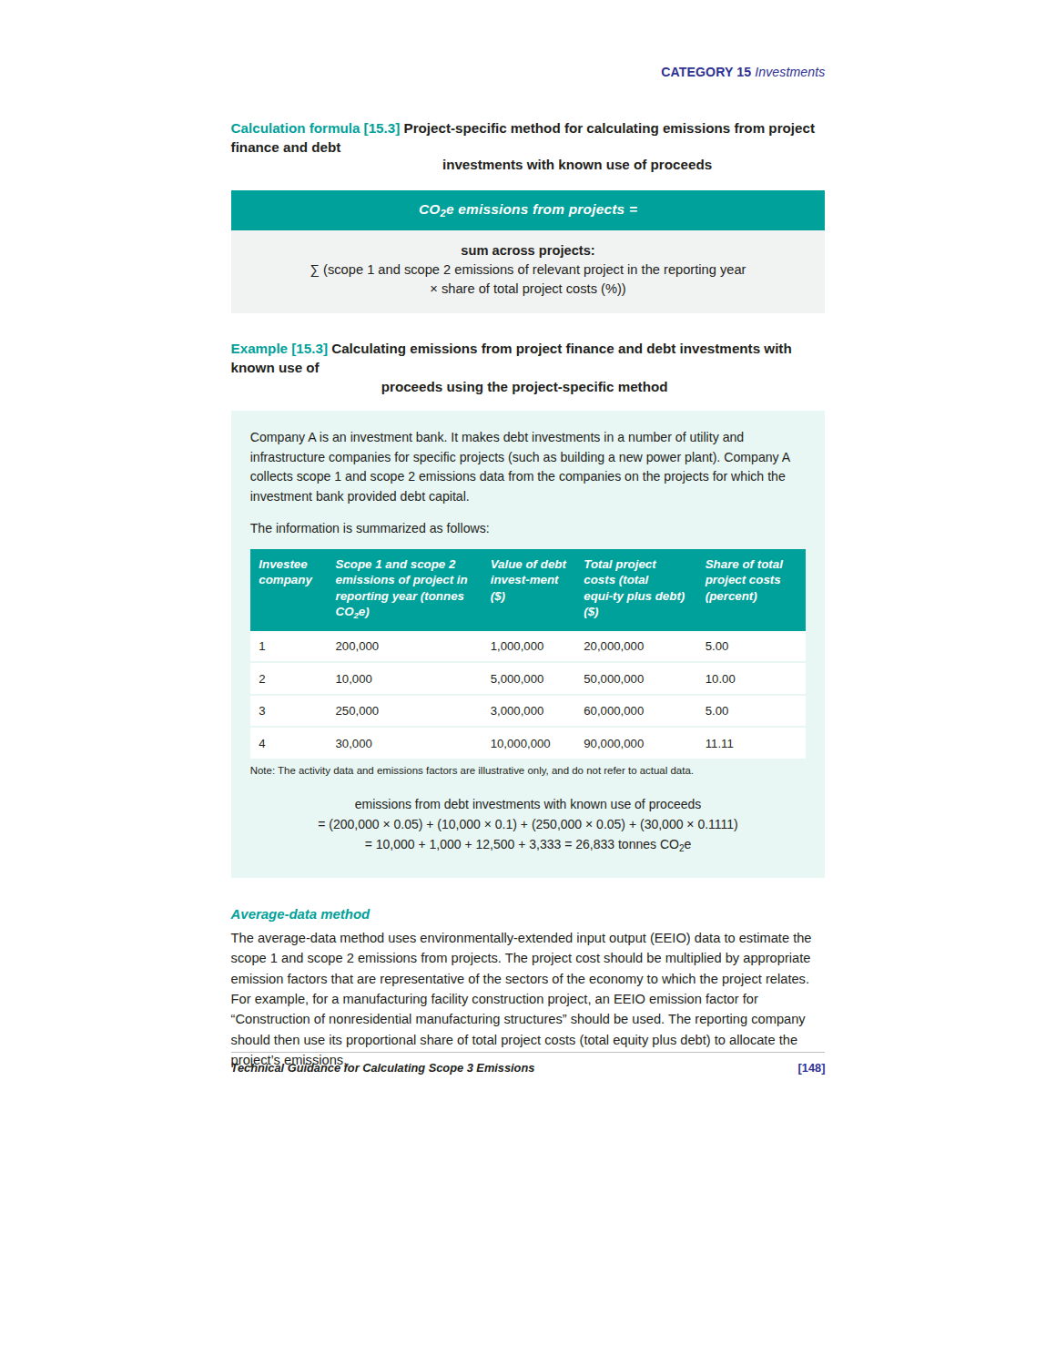CATEGORY 15 Investments
Calculation formula [15.3] Project-specific method for calculating emissions from project finance and debt investments with known use of proceeds
CO2e emissions from projects =
sum across projects:
∑ (scope 1 and scope 2 emissions of relevant project in the reporting year
× share of total project costs (%))
Example [15.3] Calculating emissions from project finance and debt investments with known use of proceeds using the project-specific method
Company A is an investment bank. It makes debt investments in a number of utility and infrastructure companies for specific projects (such as building a new power plant). Company A collects scope 1 and scope 2 emissions data from the companies on the projects for which the investment bank provided debt capital.
The information is summarized as follows:
| Investee company | Scope 1 and scope 2 emissions of project in reporting year (tonnes CO 2 e) | Value of debt invest‑ment ($) | Total project costs (total equi‑ty plus debt) ($) | Share of total project costs (percent) |
| --- | --- | --- | --- | --- |
| 1 | 200,000 | 1,000,000 | 20,000,000 | 5.00 |
| 2 | 10,000 | 5,000,000 | 50,000,000 | 10.00 |
| 3 | 250,000 | 3,000,000 | 60,000,000 | 5.00 |
| 4 | 30,000 | 10,000,000 | 90,000,000 | 11.11 |
Note: The activity data and emissions factors are illustrative only, and do not refer to actual data.
emissions from debt investments with known use of proceeds
= (200,000 × 0.05) + (10,000 × 0.1) + (250,000 × 0.05) + (30,000 × 0.1111)
= 10,000 + 1,000 + 12,500 + 3,333 = 26,833 tonnes CO2e
Average-data method
The average-data method uses environmentally-extended input output (EEIO) data to estimate the scope 1 and scope 2 emissions from projects. The project cost should be multiplied by appropriate emission factors that are representative of the sectors of the economy to which the project relates. For example, for a manufacturing facility construction project, an EEIO emission factor for “Construction of nonresidential manufacturing structures” should be used. The reporting company should then use its proportional share of total project costs (total equity plus debt) to allocate the project’s emissions.
Technical Guidance for Calculating Scope 3 Emissions
[148]